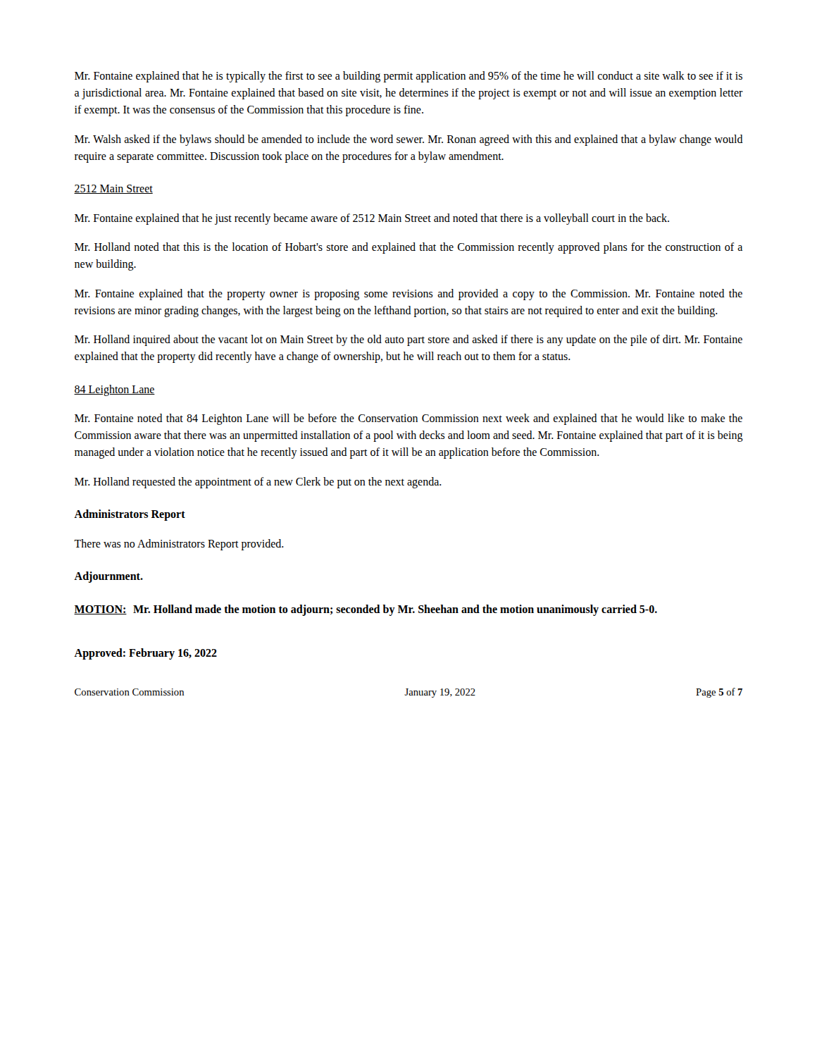Mr. Fontaine explained that he is typically the first to see a building permit application and 95% of the time he will conduct a site walk to see if it is a jurisdictional area. Mr. Fontaine explained that based on site visit, he determines if the project is exempt or not and will issue an exemption letter if exempt. It was the consensus of the Commission that this procedure is fine.
Mr. Walsh asked if the bylaws should be amended to include the word sewer. Mr. Ronan agreed with this and explained that a bylaw change would require a separate committee. Discussion took place on the procedures for a bylaw amendment.
2512 Main Street
Mr. Fontaine explained that he just recently became aware of 2512 Main Street and noted that there is a volleyball court in the back.
Mr. Holland noted that this is the location of Hobart's store and explained that the Commission recently approved plans for the construction of a new building.
Mr. Fontaine explained that the property owner is proposing some revisions and provided a copy to the Commission. Mr. Fontaine noted the revisions are minor grading changes, with the largest being on the lefthand portion, so that stairs are not required to enter and exit the building.
Mr. Holland inquired about the vacant lot on Main Street by the old auto part store and asked if there is any update on the pile of dirt. Mr. Fontaine explained that the property did recently have a change of ownership, but he will reach out to them for a status.
84 Leighton Lane
Mr. Fontaine noted that 84 Leighton Lane will be before the Conservation Commission next week and explained that he would like to make the Commission aware that there was an unpermitted installation of a pool with decks and loom and seed. Mr. Fontaine explained that part of it is being managed under a violation notice that he recently issued and part of it will be an application before the Commission.
Mr. Holland requested the appointment of a new Clerk be put on the next agenda.
Administrators Report
There was no Administrators Report provided.
Adjournment.
MOTION: Mr. Holland made the motion to adjourn; seconded by Mr. Sheehan and the motion unanimously carried 5-0.
Approved: February 16, 2022
Conservation Commission January 19, 2022 Page 5 of 7